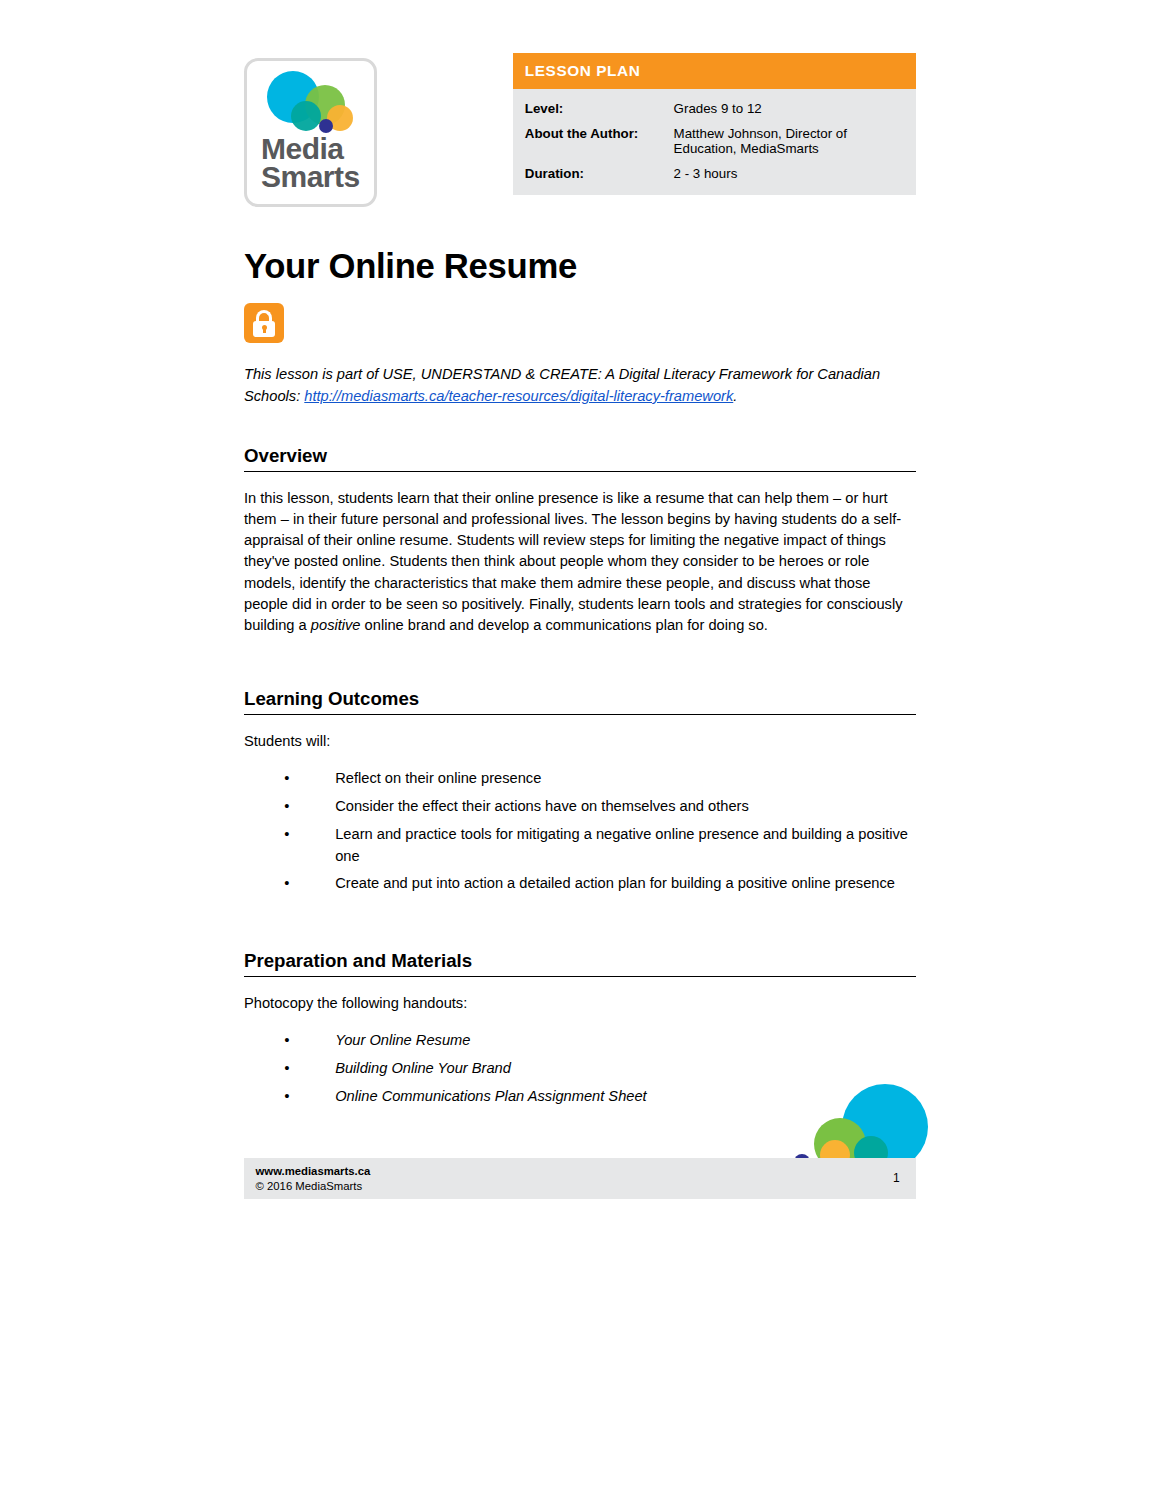Media Smarts
LESSON PLAN
Level:
Grades 9 to 12
About the Author:
Matthew Johnson, Director of Education, MediaSmarts
Duration:
2 - 3 hours
Your Online Resume
This lesson is part of USE, UNDERSTAND & CREATE: A Digital Literacy Framework for Canadian Schools: http://mediasmarts.ca/teacher-resources/digital-literacy-framework.
Overview
In this lesson, students learn that their online presence is like a resume that can help them – or hurt them – in their future personal and professional lives. The lesson begins by having students do a self-appraisal of their online resume. Students will review steps for limiting the negative impact of things they've posted online. Students then think about people whom they consider to be heroes or role models, identify the characteristics that make them admire these people, and discuss what those people did in order to be seen so positively. Finally, students learn tools and strategies for consciously building a positive online brand and develop a communications plan for doing so.
Learning Outcomes
Students will:
Reflect on their online presence
Consider the effect their actions have on themselves and others
Learn and practice tools for mitigating a negative online presence and building a positive one
Create and put into action a detailed action plan for building a positive online presence
Preparation and Materials
Photocopy the following handouts:
Your Online Resume
Building Online Your Brand
Online Communications Plan Assignment Sheet
www.mediasmarts.ca
© 2016 MediaSmarts
1